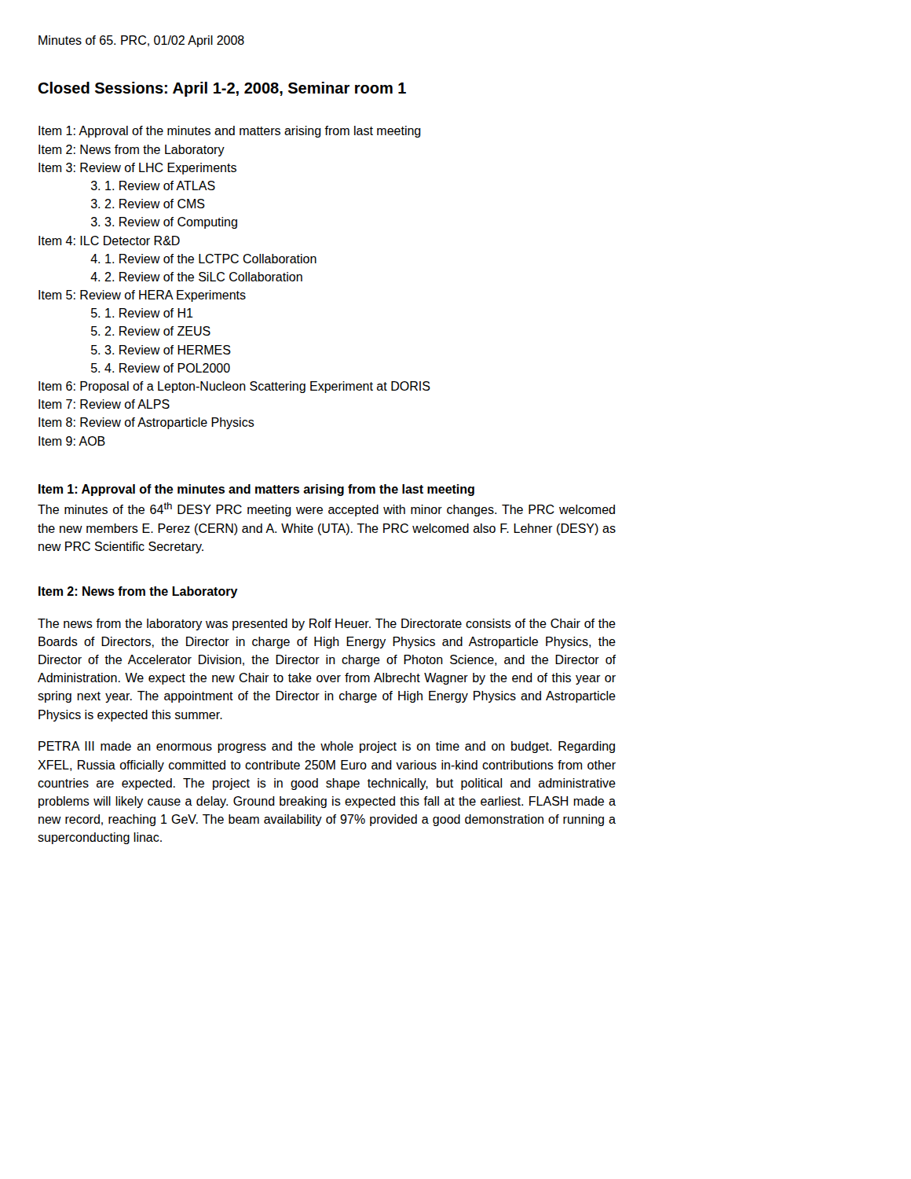Minutes of 65. PRC, 01/02 April 2008
Closed Sessions: April 1-2, 2008, Seminar room 1
Item 1: Approval of the minutes and matters arising from last meeting
Item 2: News from the Laboratory
Item 3: Review of LHC Experiments
3. 1. Review of ATLAS
3. 2. Review of CMS
3. 3. Review of Computing
Item 4: ILC Detector R&D
4. 1. Review of the LCTPC Collaboration
4. 2. Review of the SiLC Collaboration
Item 5: Review of HERA Experiments
5. 1. Review of H1
5. 2. Review of ZEUS
5. 3. Review of HERMES
5. 4. Review of POL2000
Item 6: Proposal of a Lepton-Nucleon Scattering Experiment at DORIS
Item 7: Review of ALPS
Item 8: Review of Astroparticle Physics
Item 9: AOB
Item 1: Approval of the minutes and matters arising from the last meeting
The minutes of the 64th DESY PRC meeting were accepted with minor changes. The PRC welcomed the new members E. Perez (CERN) and A. White (UTA). The PRC welcomed also F. Lehner (DESY) as new PRC Scientific Secretary.
Item 2: News from the Laboratory
The news from the laboratory was presented by Rolf Heuer. The Directorate consists of the Chair of the Boards of Directors, the Director in charge of High Energy Physics and Astroparticle Physics, the Director of the Accelerator Division, the Director in charge of Photon Science, and the Director of Administration. We expect the new Chair to take over from Albrecht Wagner by the end of this year or spring next year. The appointment of the Director in charge of High Energy Physics and Astroparticle Physics is expected this summer.
PETRA III made an enormous progress and the whole project is on time and on budget. Regarding XFEL, Russia officially committed to contribute 250M Euro and various in-kind contributions from other countries are expected. The project is in good shape technically, but political and administrative problems will likely cause a delay. Ground breaking is expected this fall at the earliest. FLASH made a new record, reaching 1 GeV. The beam availability of 97% provided a good demonstration of running a superconducting linac.